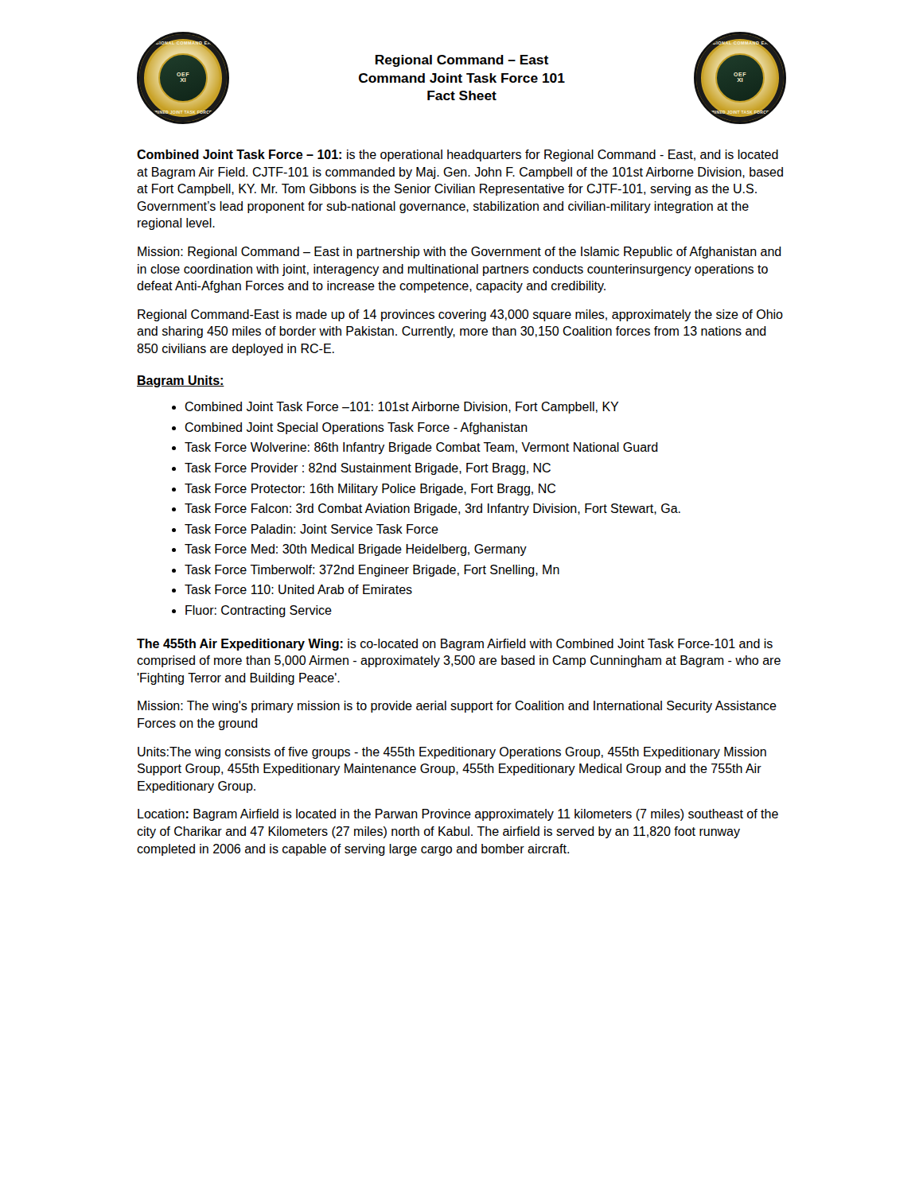OEF XI
Regional Command – East
Command Joint Task Force 101
Fact Sheet
OEF XI
Combined Joint Task Force – 101: is the operational headquarters for Regional Command - East, and is located at Bagram Air Field. CJTF-101 is commanded by Maj. Gen. John F. Campbell of the 101st Airborne Division, based at Fort Campbell, KY. Mr. Tom Gibbons is the Senior Civilian Representative for CJTF-101, serving as the U.S. Government’s lead proponent for sub-national governance, stabilization and civilian-military integration at the regional level.
Mission: Regional Command – East in partnership with the Government of the Islamic Republic of Afghanistan and in close coordination with joint, interagency and multinational partners conducts counterinsurgency operations to defeat Anti-Afghan Forces and to increase the competence, capacity and credibility.
Regional Command-East is made up of 14 provinces covering 43,000 square miles, approximately the size of Ohio and sharing 450 miles of border with Pakistan. Currently, more than 30,150 Coalition forces from 13 nations and 850 civilians are deployed in RC-E.
Bagram Units:
Combined Joint Task Force –101: 101st Airborne Division, Fort Campbell, KY
Combined Joint Special Operations Task Force - Afghanistan
Task Force Wolverine: 86th Infantry Brigade Combat Team, Vermont National Guard
Task Force Provider : 82nd Sustainment Brigade, Fort Bragg, NC
Task Force Protector: 16th Military Police Brigade, Fort Bragg, NC
Task Force Falcon: 3rd Combat Aviation Brigade, 3rd Infantry Division, Fort Stewart, Ga.
Task Force Paladin: Joint Service Task Force
Task Force Med: 30th Medical Brigade Heidelberg, Germany
Task Force Timberwolf: 372nd Engineer Brigade, Fort Snelling, Mn
Task Force 110: United Arab of Emirates
Fluor: Contracting Service
The 455th Air Expeditionary Wing: is co-located on Bagram Airfield with Combined Joint Task Force-101 and is comprised of more than 5,000 Airmen - approximately 3,500 are based in Camp Cunningham at Bagram - who are 'Fighting Terror and Building Peace'.
Mission: The wing's primary mission is to provide aerial support for Coalition and International Security Assistance Forces on the ground
Units:The wing consists of five groups - the 455th Expeditionary Operations Group, 455th Expeditionary Mission Support Group, 455th Expeditionary Maintenance Group, 455th Expeditionary Medical Group and the 755th Air Expeditionary Group.
Location: Bagram Airfield is located in the Parwan Province approximately 11 kilometers (7 miles) southeast of the city of Charikar and 47 Kilometers (27 miles) north of Kabul. The airfield is served by an 11,820 foot runway completed in 2006 and is capable of serving large cargo and bomber aircraft.